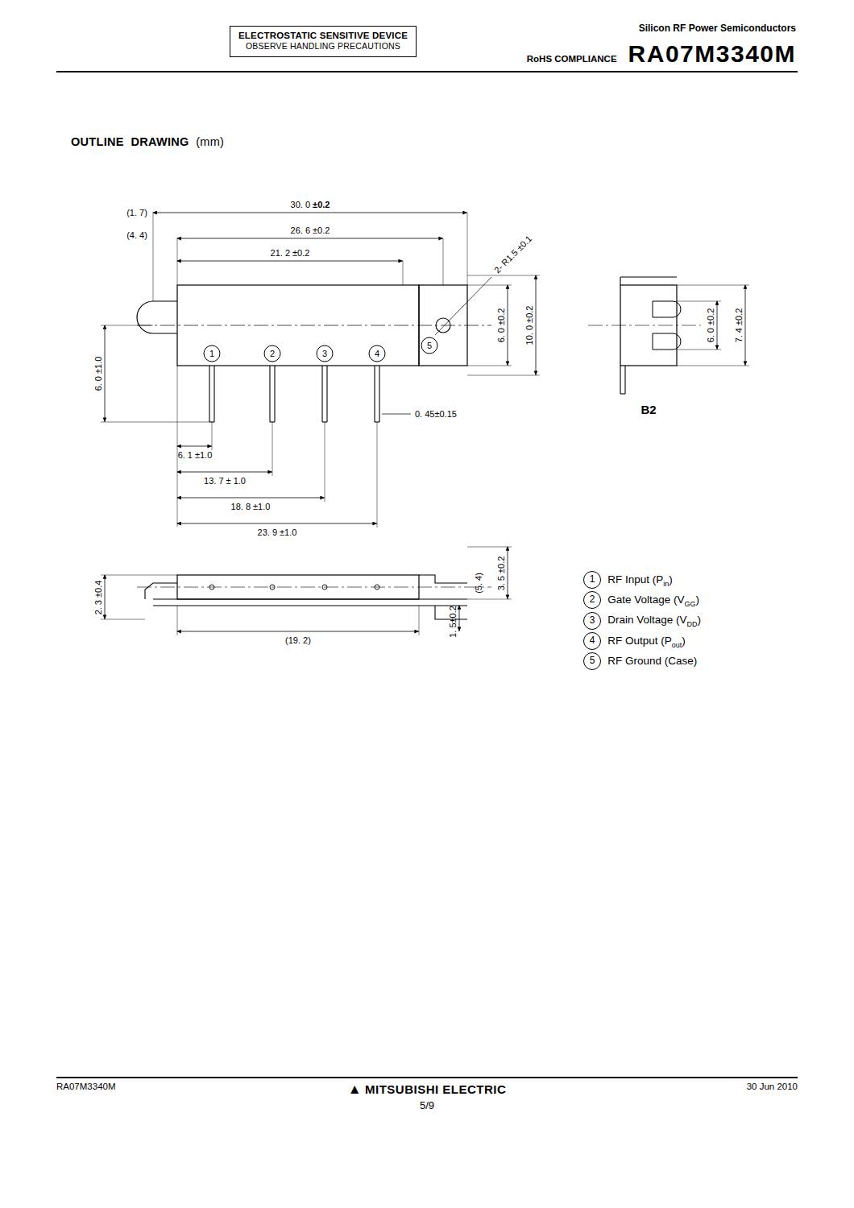ELECTROSTATIC SENSITIVE DEVICE
OBSERVE HANDLING PRECAUTIONS
Silicon RF Power Semiconductors
RoHS COMPLIANCE
RA07M3340M
OUTLINE DRAWING (mm)
1 2 3 4 5 30. 0 ±0.2 26. 6 ±0.2 21. 2 ±0.2 (1. 7) (4. 4) 2- R1.5 ±0.1 6. 0 ±0.2 10. 0 ±0.2 6. 0 ±1.0 0. 45±0.15 6. 1 ±1.0 13. 7 ± 1.0 18. 8 ±1.0 23. 9 ±1.0 (19. 2) 2. 3 ±0.4 3. 5 ±0.2 (5. 4) 1. 5±0.2 6. 0 ±0.2 7. 4 ±0.2 B2
1 RF Input (Pin)
2 Gate Voltage (VGG)
3 Drain Voltage (VDD)
4 RF Output (Pout)
5 RF Ground (Case)
RA07M3340M
▲MITSUBISHI ELECTRIC
5/9
30 Jun 2010